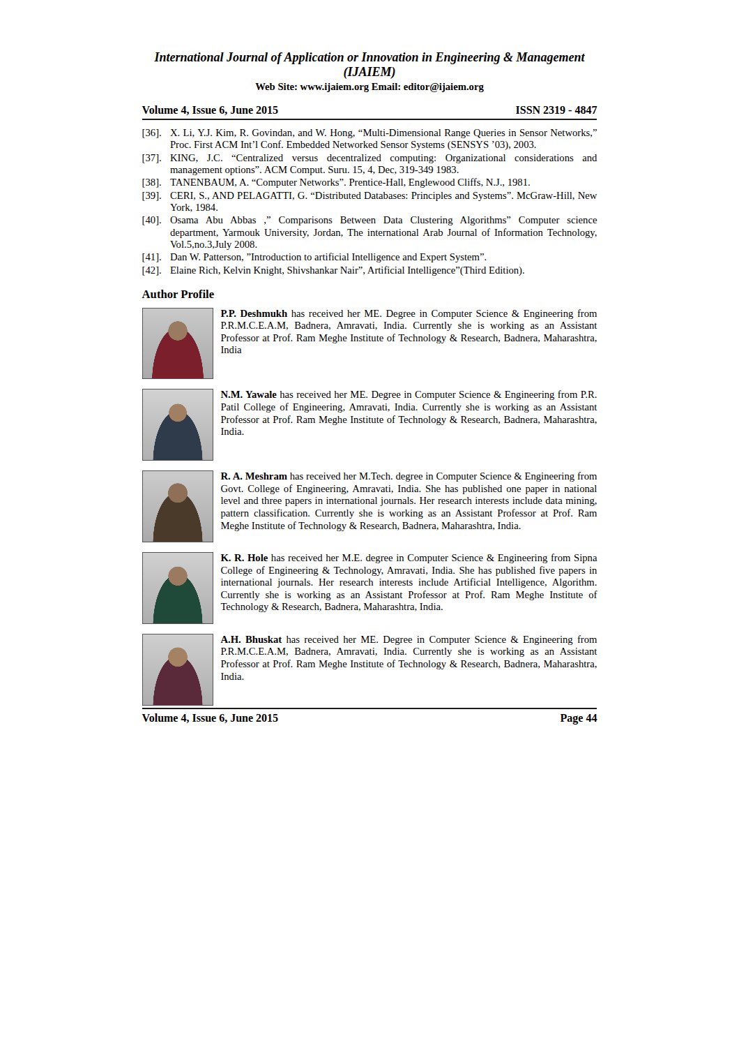International Journal of Application or Innovation in Engineering & Management (IJAIEM)
Web Site: www.ijaiem.org Email: editor@ijaiem.org
Volume 4, Issue 6, June 2015 ISSN 2319 - 4847
[36]. X. Li, Y.J. Kim, R. Govindan, and W. Hong, “Multi-Dimensional Range Queries in Sensor Networks,” Proc. First ACM Int’l Conf. Embedded Networked Sensor Systems (SENSYS ’03), 2003.
[37]. KING, J.C. “Centralized versus decentralized computing: Organizational considerations and management options”. ACM Comput. Suru. 15, 4, Dec, 319-349 1983.
[38]. TANENBAUM, A. “Computer Networks”. Prentice-Hall, Englewood Cliffs, N.J., 1981.
[39]. CERI, S., AND PELAGATTI, G. “Distributed Databases: Principles and Systems”. McGraw-Hill, New York, 1984.
[40]. Osama Abu Abbas ,” Comparisons Between Data Clustering Algorithms” Computer science department, Yarmouk University, Jordan, The international Arab Journal of Information Technology, Vol.5,no.3,July 2008.
[41]. Dan W. Patterson, ”Introduction to artificial Intelligence and Expert System”.
[42]. Elaine Rich, Kelvin Knight, Shivshankar Nair”, Artificial Intelligence”(Third Edition).
Author Profile
P.P. Deshmukh has received her ME. Degree in Computer Science & Engineering from P.R.M.C.E.A.M, Badnera, Amravati, India. Currently she is working as an Assistant Professor at Prof. Ram Meghe Institute of Technology & Research, Badnera, Maharashtra, India
N.M. Yawale has received her ME. Degree in Computer Science & Engineering from P.R. Patil College of Engineering, Amravati, India. Currently she is working as an Assistant Professor at Prof. Ram Meghe Institute of Technology & Research, Badnera, Maharashtra, India.
R. A. Meshram has received her M.Tech. degree in Computer Science & Engineering from Govt. College of Engineering, Amravati, India. She has published one paper in national level and three papers in international journals. Her research interests include data mining, pattern classification. Currently she is working as an Assistant Professor at Prof. Ram Meghe Institute of Technology & Research, Badnera, Maharashtra, India.
K. R. Hole has received her M.E. degree in Computer Science & Engineering from Sipna College of Engineering & Technology, Amravati, India. She has published five papers in international journals. Her research interests include Artificial Intelligence, Algorithm. Currently she is working as an Assistant Professor at Prof. Ram Meghe Institute of Technology & Research, Badnera, Maharashtra, India.
A.H. Bhuskat has received her ME. Degree in Computer Science & Engineering from P.R.M.C.E.A.M, Badnera, Amravati, India. Currently she is working as an Assistant Professor at Prof. Ram Meghe Institute of Technology & Research, Badnera, Maharashtra, India.
Volume 4, Issue 6, June 2015 Page 44